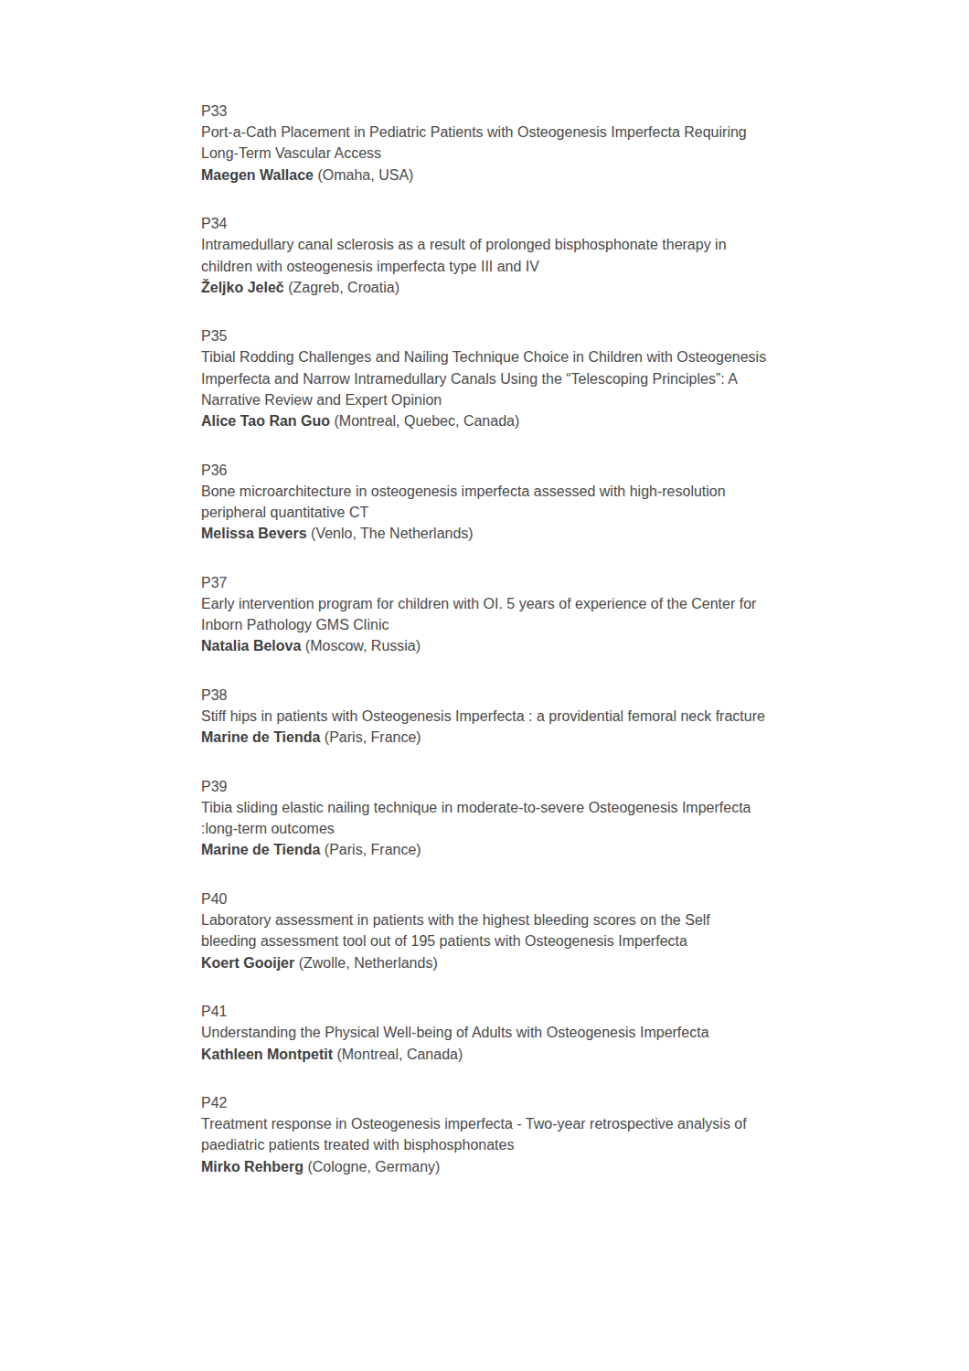P33
Port-a-Cath Placement in Pediatric Patients with Osteogenesis Imperfecta Requiring Long-Term Vascular Access
Maegen Wallace (Omaha, USA)
P34
Intramedullary canal sclerosis as a result of prolonged bisphosphonate therapy in children with osteogenesis imperfecta type III and IV
Željko Jeleč (Zagreb, Croatia)
P35
Tibial Rodding Challenges and Nailing Technique Choice in Children with Osteogenesis Imperfecta and Narrow Intramedullary Canals Using the “Telescoping Principles”: A Narrative Review and Expert Opinion
Alice Tao Ran Guo (Montreal, Quebec, Canada)
P36
Bone microarchitecture in osteogenesis imperfecta assessed with high-resolution peripheral quantitative CT
Melissa Bevers (Venlo, The Netherlands)
P37
Early intervention program for children with OI. 5 years of experience of the Center for Inborn Pathology GMS Clinic
Natalia Belova (Moscow, Russia)
P38
Stiff hips in patients with Osteogenesis Imperfecta : a providential femoral neck fracture
Marine de Tienda (Paris, France)
P39
Tibia sliding elastic nailing technique in moderate-to-severe Osteogenesis Imperfecta :long-term outcomes
Marine de Tienda (Paris, France)
P40
Laboratory assessment in patients with the highest bleeding scores on the Self bleeding assessment tool out of 195 patients with Osteogenesis Imperfecta
Koert Gooijer (Zwolle, Netherlands)
P41
Understanding the Physical Well-being of Adults with Osteogenesis Imperfecta
Kathleen Montpetit (Montreal, Canada)
P42
Treatment response in Osteogenesis imperfecta - Two-year retrospective analysis of paediatric patients treated with bisphosphonates
Mirko Rehberg (Cologne, Germany)